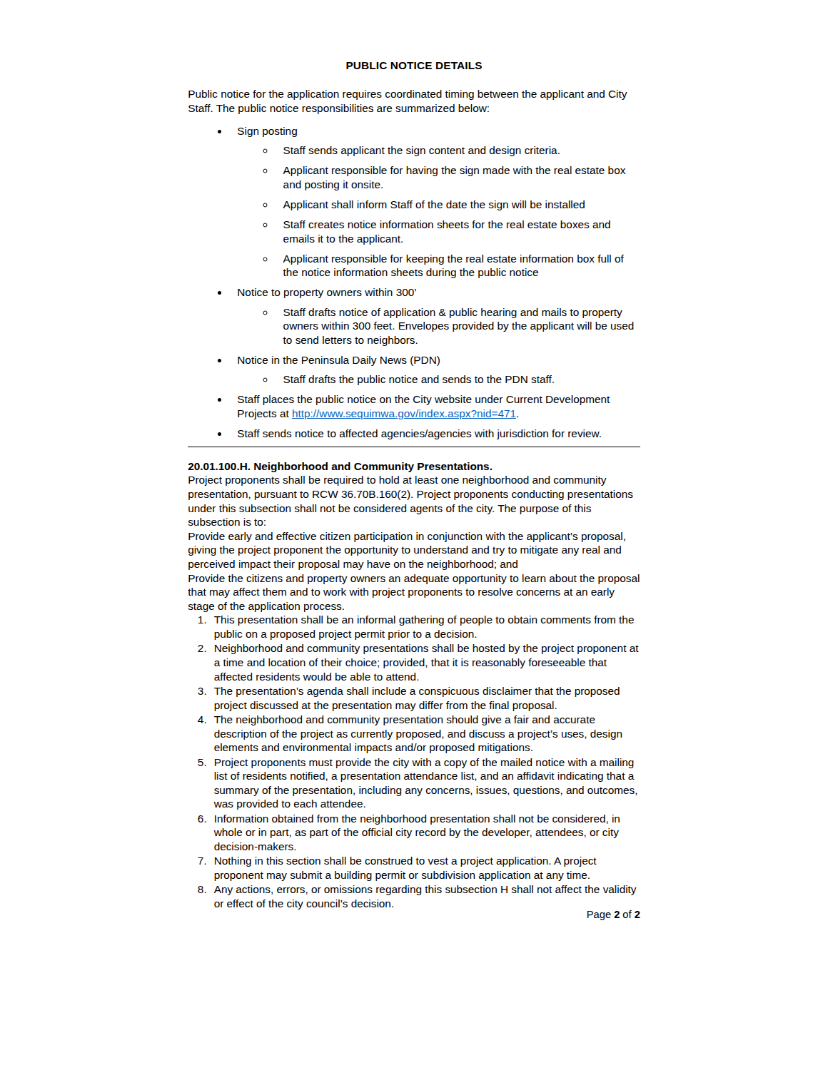PUBLIC NOTICE DETAILS
Public notice for the application requires coordinated timing between the applicant and City Staff. The public notice responsibilities are summarized below:
Sign posting
Staff sends applicant the sign content and design criteria.
Applicant responsible for having the sign made with the real estate box and posting it onsite.
Applicant shall inform Staff of the date the sign will be installed
Staff creates notice information sheets for the real estate boxes and emails it to the applicant.
Applicant responsible for keeping the real estate information box full of the notice information sheets during the public notice
Notice to property owners within 300’
Staff drafts notice of application & public hearing and mails to property owners within 300 feet. Envelopes provided by the applicant will be used to send letters to neighbors.
Notice in the Peninsula Daily News (PDN)
Staff drafts the public notice and sends to the PDN staff.
Staff places the public notice on the City website under Current Development Projects at http://www.sequimwa.gov/index.aspx?nid=471.
Staff sends notice to affected agencies/agencies with jurisdiction for review.
20.01.100.H. Neighborhood and Community Presentations.
Project proponents shall be required to hold at least one neighborhood and community presentation, pursuant to RCW 36.70B.160(2). Project proponents conducting presentations under this subsection shall not be considered agents of the city. The purpose of this subsection is to:
Provide early and effective citizen participation in conjunction with the applicant’s proposal, giving the project proponent the opportunity to understand and try to mitigate any real and perceived impact their proposal may have on the neighborhood; and
Provide the citizens and property owners an adequate opportunity to learn about the proposal that may affect them and to work with project proponents to resolve concerns at an early stage of the application process.
This presentation shall be an informal gathering of people to obtain comments from the public on a proposed project permit prior to a decision.
Neighborhood and community presentations shall be hosted by the project proponent at a time and location of their choice; provided, that it is reasonably foreseeable that affected residents would be able to attend.
The presentation’s agenda shall include a conspicuous disclaimer that the proposed project discussed at the presentation may differ from the final proposal.
The neighborhood and community presentation should give a fair and accurate description of the project as currently proposed, and discuss a project’s uses, design elements and environmental impacts and/or proposed mitigations.
Project proponents must provide the city with a copy of the mailed notice with a mailing list of residents notified, a presentation attendance list, and an affidavit indicating that a summary of the presentation, including any concerns, issues, questions, and outcomes, was provided to each attendee.
Information obtained from the neighborhood presentation shall not be considered, in whole or in part, as part of the official city record by the developer, attendees, or city decision-makers.
Nothing in this section shall be construed to vest a project application. A project proponent may submit a building permit or subdivision application at any time.
Any actions, errors, or omissions regarding this subsection H shall not affect the validity or effect of the city council’s decision.
Page 2 of 2